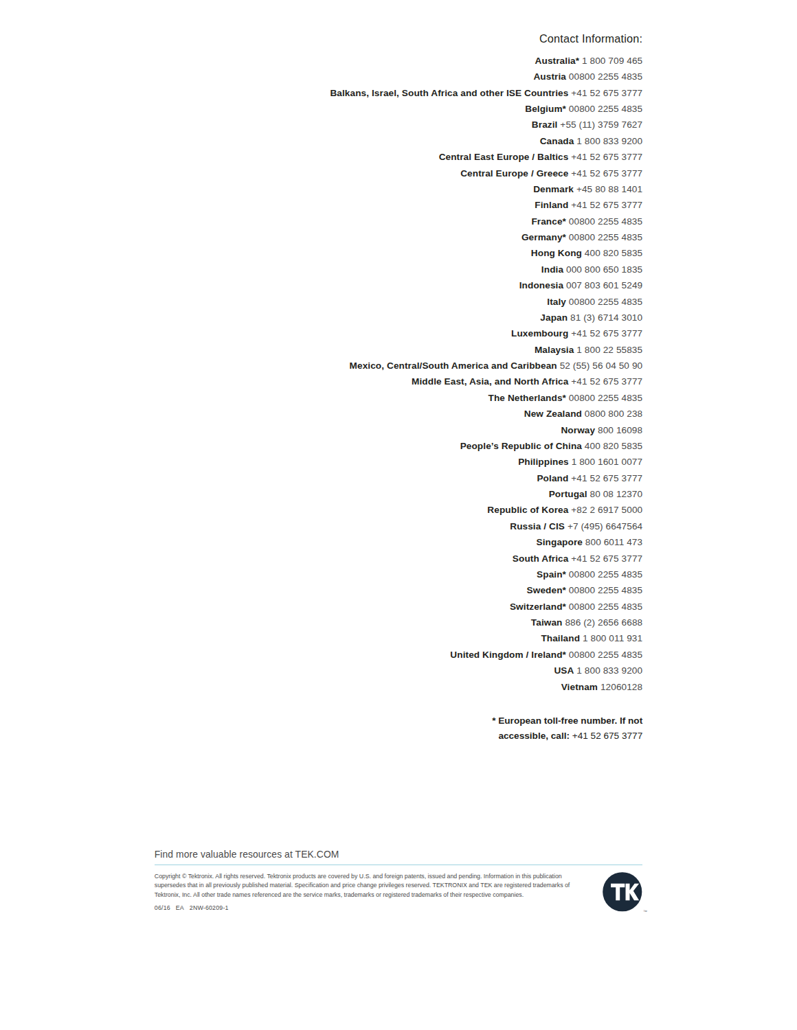Contact Information:
Australia* 1 800 709 465
Austria 00800 2255 4835
Balkans, Israel, South Africa and other ISE Countries +41 52 675 3777
Belgium* 00800 2255 4835
Brazil +55 (11) 3759 7627
Canada 1 800 833 9200
Central East Europe / Baltics +41 52 675 3777
Central Europe / Greece +41 52 675 3777
Denmark +45 80 88 1401
Finland +41 52 675 3777
France* 00800 2255 4835
Germany* 00800 2255 4835
Hong Kong 400 820 5835
India 000 800 650 1835
Indonesia 007 803 601 5249
Italy 00800 2255 4835
Japan 81 (3) 6714 3010
Luxembourg +41 52 675 3777
Malaysia 1 800 22 55835
Mexico, Central/South America and Caribbean 52 (55) 56 04 50 90
Middle East, Asia, and North Africa +41 52 675 3777
The Netherlands* 00800 2255 4835
New Zealand 0800 800 238
Norway 800 16098
People’s Republic of China 400 820 5835
Philippines 1 800 1601 0077
Poland +41 52 675 3777
Portugal 80 08 12370
Republic of Korea +82 2 6917 5000
Russia / CIS +7 (495) 6647564
Singapore 800 6011 473
South Africa +41 52 675 3777
Spain* 00800 2255 4835
Sweden* 00800 2255 4835
Switzerland* 00800 2255 4835
Taiwan 886 (2) 2656 6688
Thailand 1 800 011 931
United Kingdom / Ireland* 00800 2255 4835
USA 1 800 833 9200
Vietnam 12060128
* European toll-free number. If not
accessible, call: +41 52 675 3777
Find more valuable resources at TEK.COM
Copyright © Tektronix. All rights reserved. Tektronix products are covered by U.S. and foreign patents, issued and pending. Information in this publication supersedes that in all previously published material. Specification and price change privileges reserved. TEKTRONIX and TEK are registered trademarks of Tektronix, Inc. All other trade names referenced are the service marks, trademarks or registered trademarks of their respective companies.
06/16 EA 2NW-60209-1
™